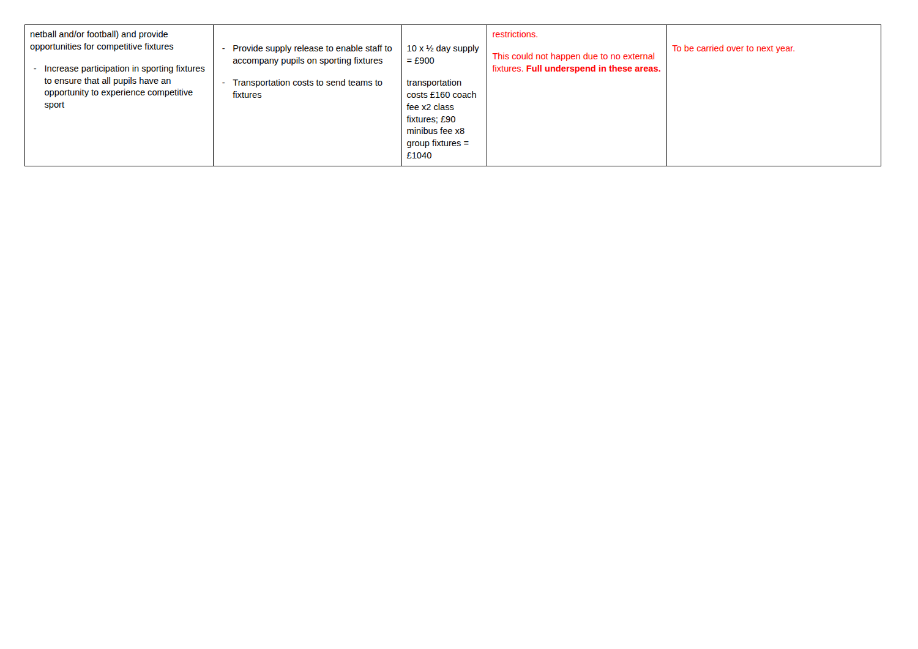| netball and/or football) and provide opportunities for competitive fixtures Increase participation in sporting fixtures to ensure that all pupils have an opportunity to experience competitive sport | Provide supply release to enable staff to accompany pupils on sporting fixtures Transportation costs to send teams to fixtures | 10 x ½ day supply = £900 transportation costs £160 coach fee x2 class fixtures; £90 minibus fee x8 group fixtures = £1040 | restrictions. This could not happen due to no external fixtures. Full underspend in these areas. | To be carried over to next year. |